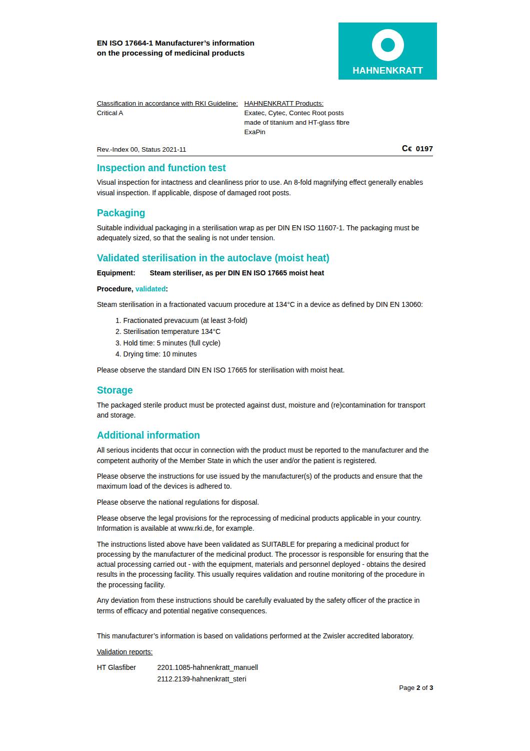HAHNENKRATT
EN ISO 17664-1 Manufacturer’s information
on the processing of medicinal products
Classification in accordance with RKI Guideline:
HAHNENKRATT Products:
Critical A
Exatec, Cytec, Contec Root posts
made of titanium and HT-glass fibre
ExaPin
Rev.-Index 00, Status 2021-11 Cϵ0197
Inspection and function test
Visual inspection for intactness and cleanliness prior to use. An 8-fold magnifying effect generally enables visual inspection. If applicable, dispose of damaged root posts.
Packaging
Suitable individual packaging in a sterilisation wrap as per DIN EN ISO 11607-1. The packaging must be adequately sized, so that the sealing is not under tension.
Validated sterilisation in the autoclave (moist heat)
Equipment: Steam steriliser, as per DIN EN ISO 17665 moist heat
Procedure, validated:
Steam sterilisation in a fractionated vacuum procedure at 134°C in a device as defined by DIN EN 13060:
Fractionated prevacuum (at least 3-fold)
Sterilisation temperature 134°C
Hold time: 5 minutes (full cycle)
Drying time: 10 minutes
Please observe the standard DIN EN ISO 17665 for sterilisation with moist heat.
Storage
The packaged sterile product must be protected against dust, moisture and (re)contamination for transport and storage.
Additional information
All serious incidents that occur in connection with the product must be reported to the manufacturer and the competent authority of the Member State in which the user and/or the patient is registered.
Please observe the instructions for use issued by the manufacturer(s) of the products and ensure that the maximum load of the devices is adhered to.
Please observe the national regulations for disposal.
Please observe the legal provisions for the reprocessing of medicinal products applicable in your country. Information is available at www.rki.de, for example.
The instructions listed above have been validated as SUITABLE for preparing a medicinal product for processing by the manufacturer of the medicinal product. The processor is responsible for ensuring that the actual processing carried out - with the equipment, materials and personnel deployed - obtains the desired results in the processing facility. This usually requires validation and routine monitoring of the procedure in the processing facility.
Any deviation from these instructions should be carefully evaluated by the safety officer of the practice in terms of efficacy and potential negative consequences.
This manufacturer’s information is based on validations performed at the Zwisler accredited laboratory.
Validation reports:
HT Glasfiber
2201.1085-hahnenkratt_manuell
2112.2139-hahnenkratt_steri
Page 2 of 3